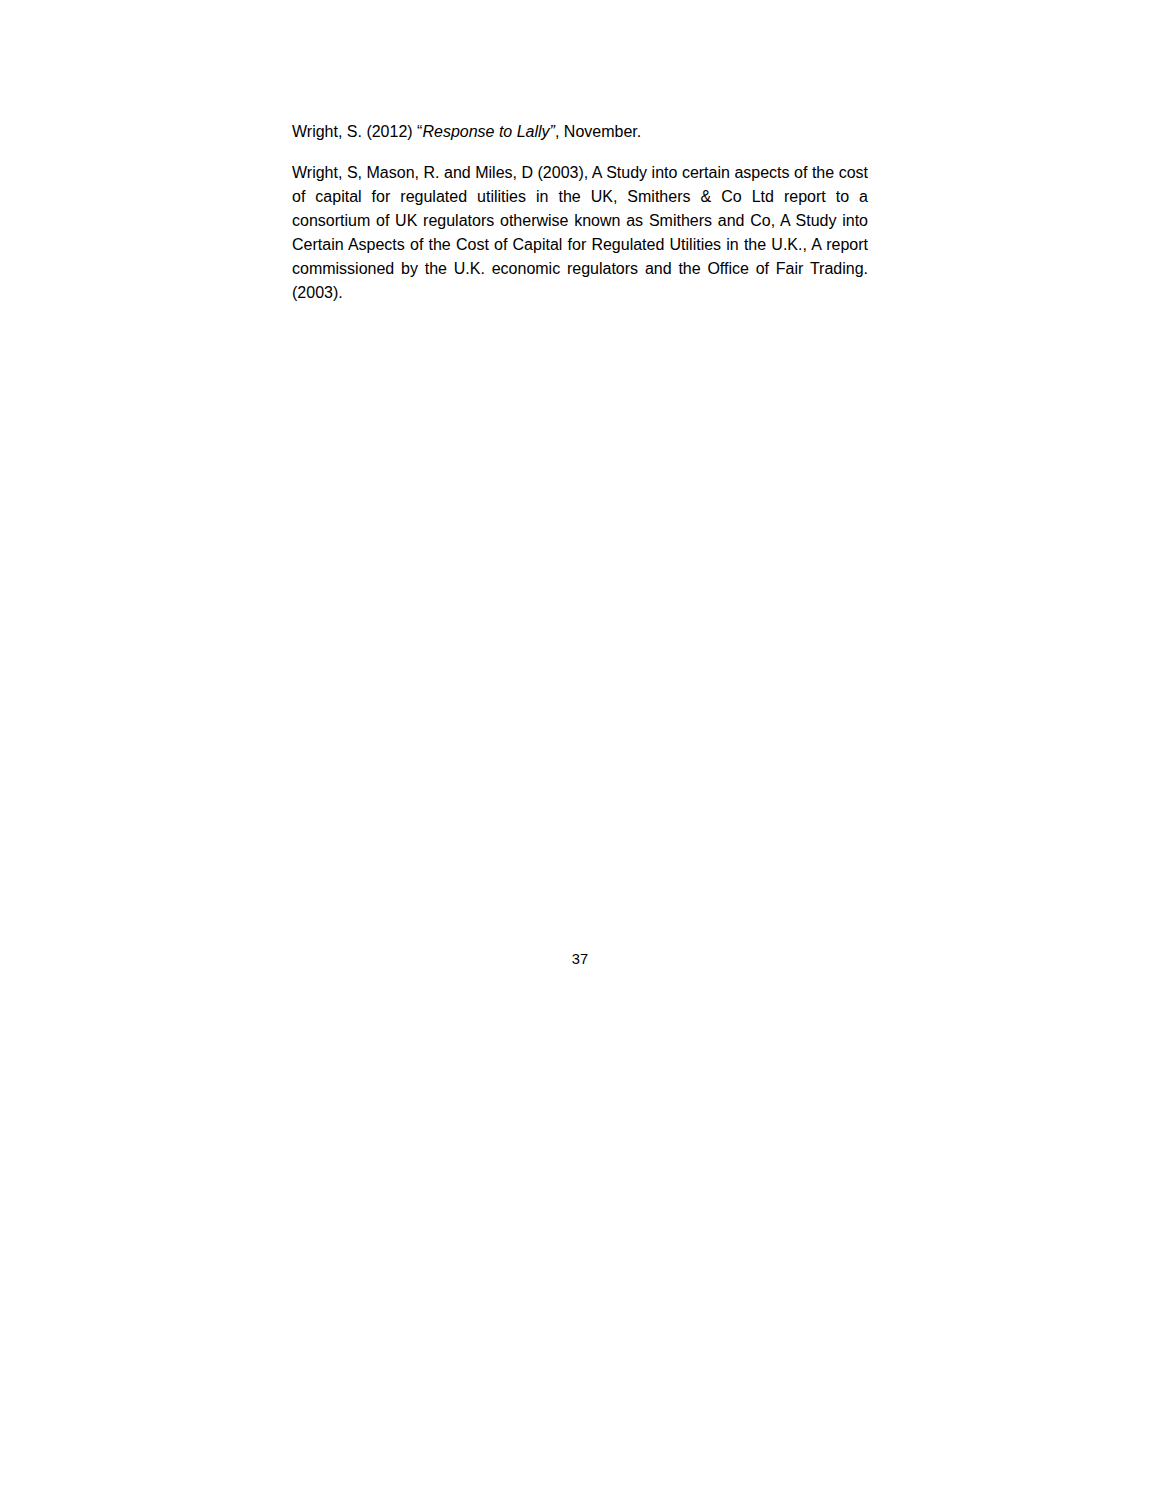Wright, S. (2012) “Response to Lally”, November.
Wright, S, Mason, R. and Miles, D (2003), A Study into certain aspects of the cost of capital for regulated utilities in the UK, Smithers & Co Ltd report to a consortium of UK regulators otherwise known as Smithers and Co, A Study into Certain Aspects of the Cost of Capital for Regulated Utilities in the U.K., A report commissioned by the U.K. economic regulators and the Office of Fair Trading. (2003).
37